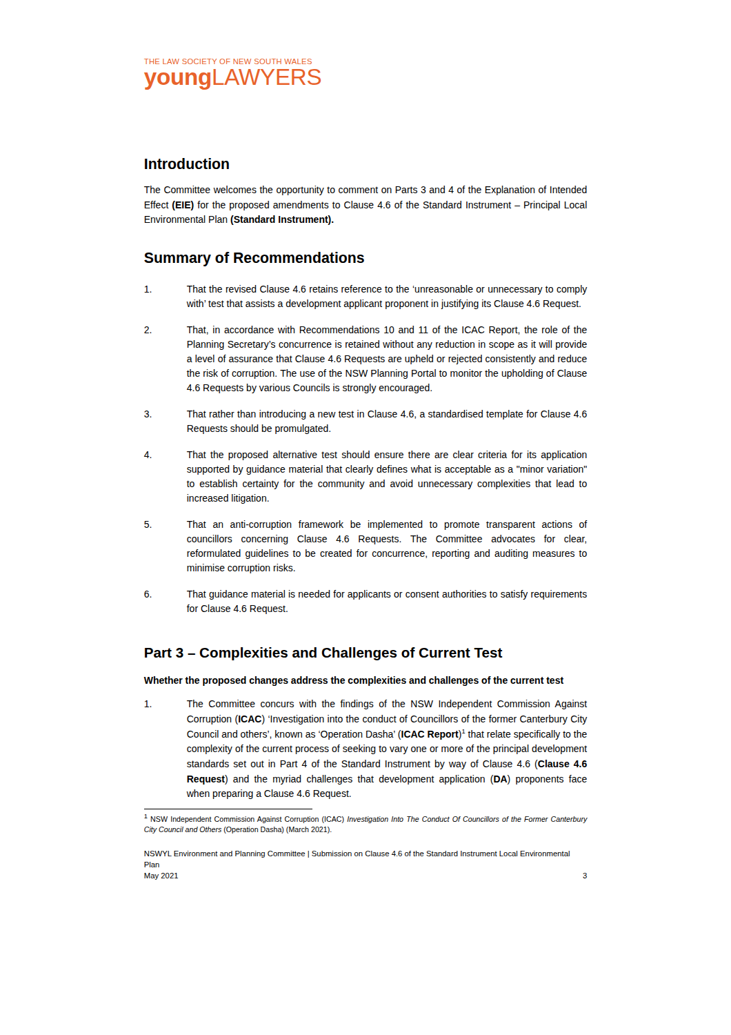THE LAW SOCIETY OF NEW SOUTH WALES
youngLAWYERS
Introduction
The Committee welcomes the opportunity to comment on Parts 3 and 4 of the Explanation of Intended Effect (EIE) for the proposed amendments to Clause 4.6 of the Standard Instrument – Principal Local Environmental Plan (Standard Instrument).
Summary of Recommendations
1.
That the revised Clause 4.6 retains reference to the ‘unreasonable or unnecessary to comply with’ test that assists a development applicant proponent in justifying its Clause 4.6 Request.
2.
That, in accordance with Recommendations 10 and 11 of the ICAC Report, the role of the Planning Secretary’s concurrence is retained without any reduction in scope as it will provide a level of assurance that Clause 4.6 Requests are upheld or rejected consistently and reduce the risk of corruption. The use of the NSW Planning Portal to monitor the upholding of Clause 4.6 Requests by various Councils is strongly encouraged.
3.
That rather than introducing a new test in Clause 4.6, a standardised template for Clause 4.6 Requests should be promulgated.
4.
That the proposed alternative test should ensure there are clear criteria for its application supported by guidance material that clearly defines what is acceptable as a "minor variation" to establish certainty for the community and avoid unnecessary complexities that lead to increased litigation.
5.
That an anti-corruption framework be implemented to promote transparent actions of councillors concerning Clause 4.6 Requests. The Committee advocates for clear, reformulated guidelines to be created for concurrence, reporting and auditing measures to minimise corruption risks.
6.
That guidance material is needed for applicants or consent authorities to satisfy requirements for Clause 4.6 Request.
Part 3 – Complexities and Challenges of Current Test
Whether the proposed changes address the complexities and challenges of the current test
1.
The Committee concurs with the findings of the NSW Independent Commission Against Corruption (ICAC) ‘Investigation into the conduct of Councillors of the former Canterbury City Council and others’, known as ‘Operation Dasha’ (ICAC Report)1 that relate specifically to the complexity of the current process of seeking to vary one or more of the principal development standards set out in Part 4 of the Standard Instrument by way of Clause 4.6 (Clause 4.6 Request) and the myriad challenges that development application (DA) proponents face when preparing a Clause 4.6 Request.
1 NSW Independent Commission Against Corruption (ICAC) Investigation Into The Conduct Of Councillors of the Former Canterbury City Council and Others (Operation Dasha) (March 2021).
NSWYL Environment and Planning Committee | Submission on Clause 4.6 of the Standard Instrument Local Environmental Plan
May 20213